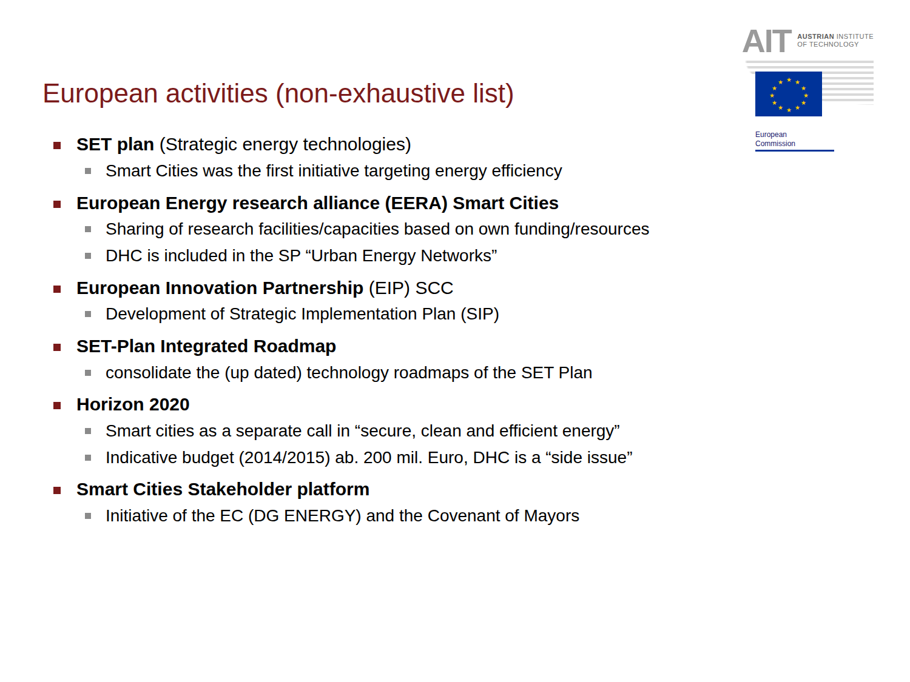AIT AUSTRIAN INSTITUTE
OF TECHNOLOGY
★ ★ ★ ★ ★ ★ ★ ★ ★ ★ ★ ★
European
Commission
European activities (non-exhaustive list)
SET plan (Strategic energy technologies)
Smart Cities was the first initiative targeting energy efficiency
European Energy research alliance (EERA) Smart Cities
Sharing of research facilities/capacities based on own funding/resources
DHC is included in the SP “Urban Energy Networks”
European Innovation Partnership (EIP) SCC
Development of Strategic Implementation Plan (SIP)
SET-Plan Integrated Roadmap
consolidate the (up dated) technology roadmaps of the SET Plan
Horizon 2020
Smart cities as a separate call in “secure, clean and efficient energy”
Indicative budget (2014/2015) ab. 200 mil. Euro, DHC is a “side issue”
Smart Cities Stakeholder platform
Initiative of the EC (DG ENERGY) and the Covenant of Mayors